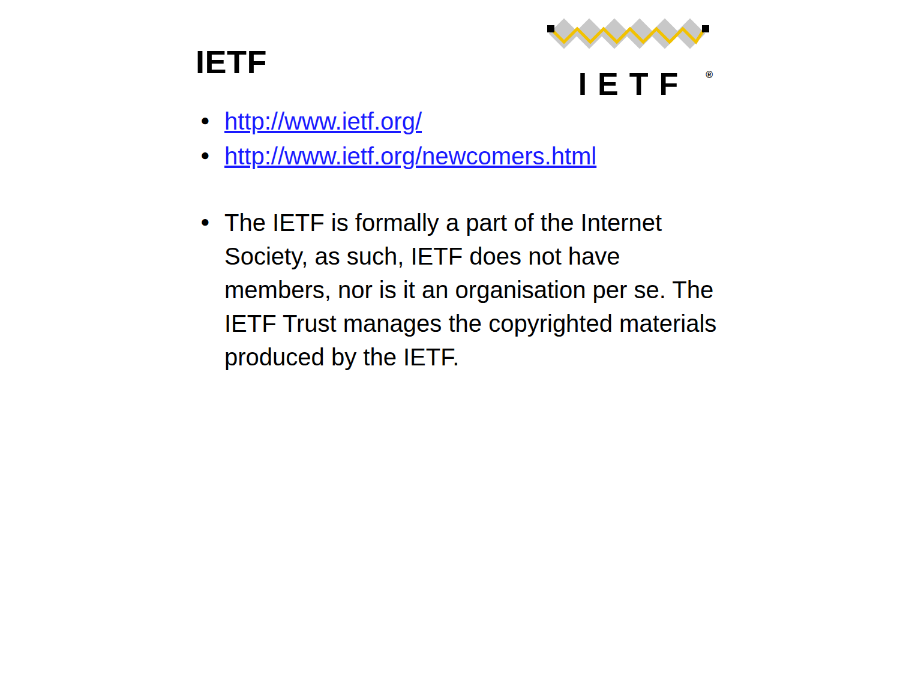IETF
IETF®
http://www.ietf.org/
http://www.ietf.org/newcomers.html
The IETF is formally a part of the Internet Society, as such, IETF does not have members, nor is it an organisation per se. The IETF Trust manages the copyrighted materials produced by the IETF.